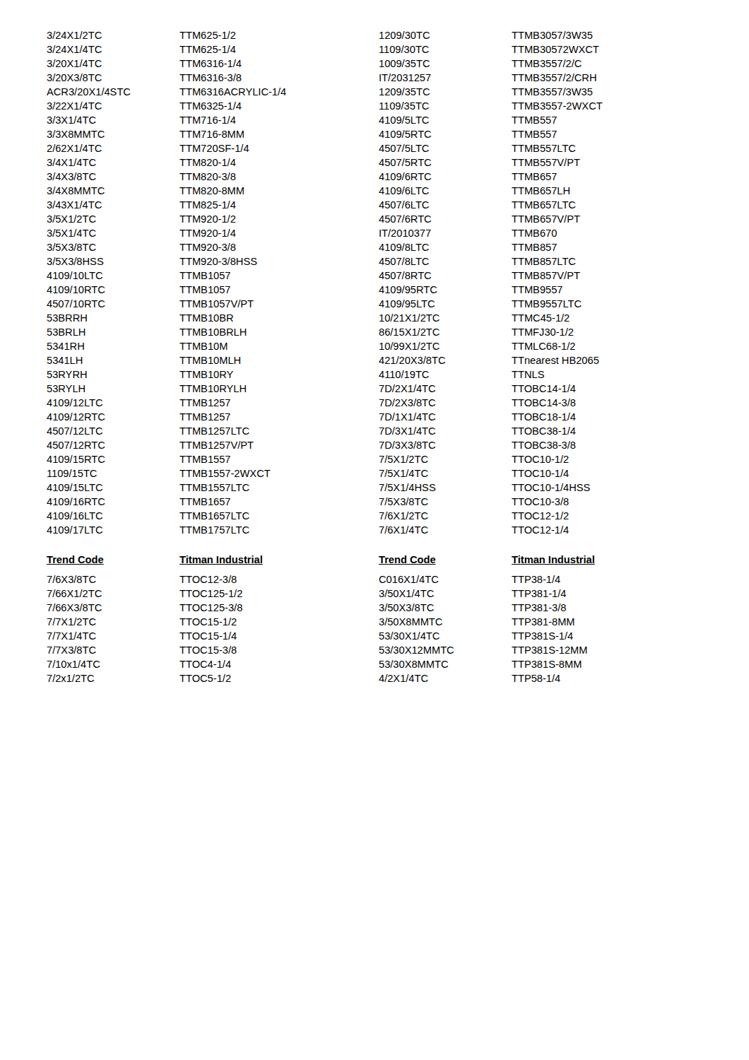| 3/24X1/2TC | TTM625-1/2 | 1209/30TC | TTMB3057/3W35 |
| 3/24X1/4TC | TTM625-1/4 | 1109/30TC | TTMB30572WXCT |
| 3/20X1/4TC | TTM6316-1/4 | 1009/35TC | TTMB3557/2/C |
| 3/20X3/8TC | TTM6316-3/8 | IT/2031257 | TTMB3557/2/CRH |
| ACR3/20X1/4STC | TTM6316ACRYLIC-1/4 | 1209/35TC | TTMB3557/3W35 |
| 3/22X1/4TC | TTM6325-1/4 | 1109/35TC | TTMB3557-2WXCT |
| 3/3X1/4TC | TTM716-1/4 | 4109/5LTC | TTMB557 |
| 3/3X8MMTC | TTM716-8MM | 4109/5RTC | TTMB557 |
| 2/62X1/4TC | TTM720SF-1/4 | 4507/5LTC | TTMB557LTC |
| 3/4X1/4TC | TTM820-1/4 | 4507/5RTC | TTMB557V/PT |
| 3/4X3/8TC | TTM820-3/8 | 4109/6RTC | TTMB657 |
| 3/4X8MMTC | TTM820-8MM | 4109/6LTC | TTMB657LH |
| 3/43X1/4TC | TTM825-1/4 | 4507/6LTC | TTMB657LTC |
| 3/5X1/2TC | TTM920-1/2 | 4507/6RTC | TTMB657V/PT |
| 3/5X1/4TC | TTM920-1/4 | IT/2010377 | TTMB670 |
| 3/5X3/8TC | TTM920-3/8 | 4109/8LTC | TTMB857 |
| 3/5X3/8HSS | TTM920-3/8HSS | 4507/8LTC | TTMB857LTC |
| 4109/10LTC | TTMB1057 | 4507/8RTC | TTMB857V/PT |
| 4109/10RTC | TTMB1057 | 4109/95RTC | TTMB9557 |
| 4507/10RTC | TTMB1057V/PT | 4109/95LTC | TTMB9557LTC |
| 53BRRH | TTMB10BR | 10/21X1/2TC | TTMC45-1/2 |
| 53BRLH | TTMB10BRLH | 86/15X1/2TC | TTMFJ30-1/2 |
| 5341RH | TTMB10M | 10/99X1/2TC | TTMLC68-1/2 |
| 5341LH | TTMB10MLH | 421/20X3/8TC | TTnearest HB2065 |
| 53RYRH | TTMB10RY | 4110/19TC | TTNLS |
| 53RYLH | TTMB10RYLH | 7D/2X1/4TC | TTOBC14-1/4 |
| 4109/12LTC | TTMB1257 | 7D/2X3/8TC | TTOBC14-3/8 |
| 4109/12RTC | TTMB1257 | 7D/1X1/4TC | TTOBC18-1/4 |
| 4507/12LTC | TTMB1257LTC | 7D/3X1/4TC | TTOBC38-1/4 |
| 4507/12RTC | TTMB1257V/PT | 7D/3X3/8TC | TTOBC38-3/8 |
| 4109/15RTC | TTMB1557 | 7/5X1/2TC | TTOC10-1/2 |
| 1109/15TC | TTMB1557-2WXCT | 7/5X1/4TC | TTOC10-1/4 |
| 4109/15LTC | TTMB1557LTC | 7/5X1/4HSS | TTOC10-1/4HSS |
| 4109/16RTC | TTMB1657 | 7/5X3/8TC | TTOC10-3/8 |
| 4109/16LTC | TTMB1657LTC | 7/6X1/2TC | TTOC12-1/2 |
| 4109/17LTC | TTMB1757LTC | 7/6X1/4TC | TTOC12-1/4 |
| Trend Code | Titman Industrial | Trend Code | Titman Industrial |
| 7/6X3/8TC | TTOC12-3/8 | C016X1/4TC | TTP38-1/4 |
| 7/66X1/2TC | TTOC125-1/2 | 3/50X1/4TC | TTP381-1/4 |
| 7/66X3/8TC | TTOC125-3/8 | 3/50X3/8TC | TTP381-3/8 |
| 7/7X1/2TC | TTOC15-1/2 | 3/50X8MMTC | TTP381-8MM |
| 7/7X1/4TC | TTOC15-1/4 | 53/30X1/4TC | TTP381S-1/4 |
| 7/7X3/8TC | TTOC15-3/8 | 53/30X12MMTC | TTP381S-12MM |
| 7/10x1/4TC | TTOC4-1/4 | 53/30X8MMTC | TTP381S-8MM |
| 7/2x1/2TC | TTOC5-1/2 | 4/2X1/4TC | TTP58-1/4 |